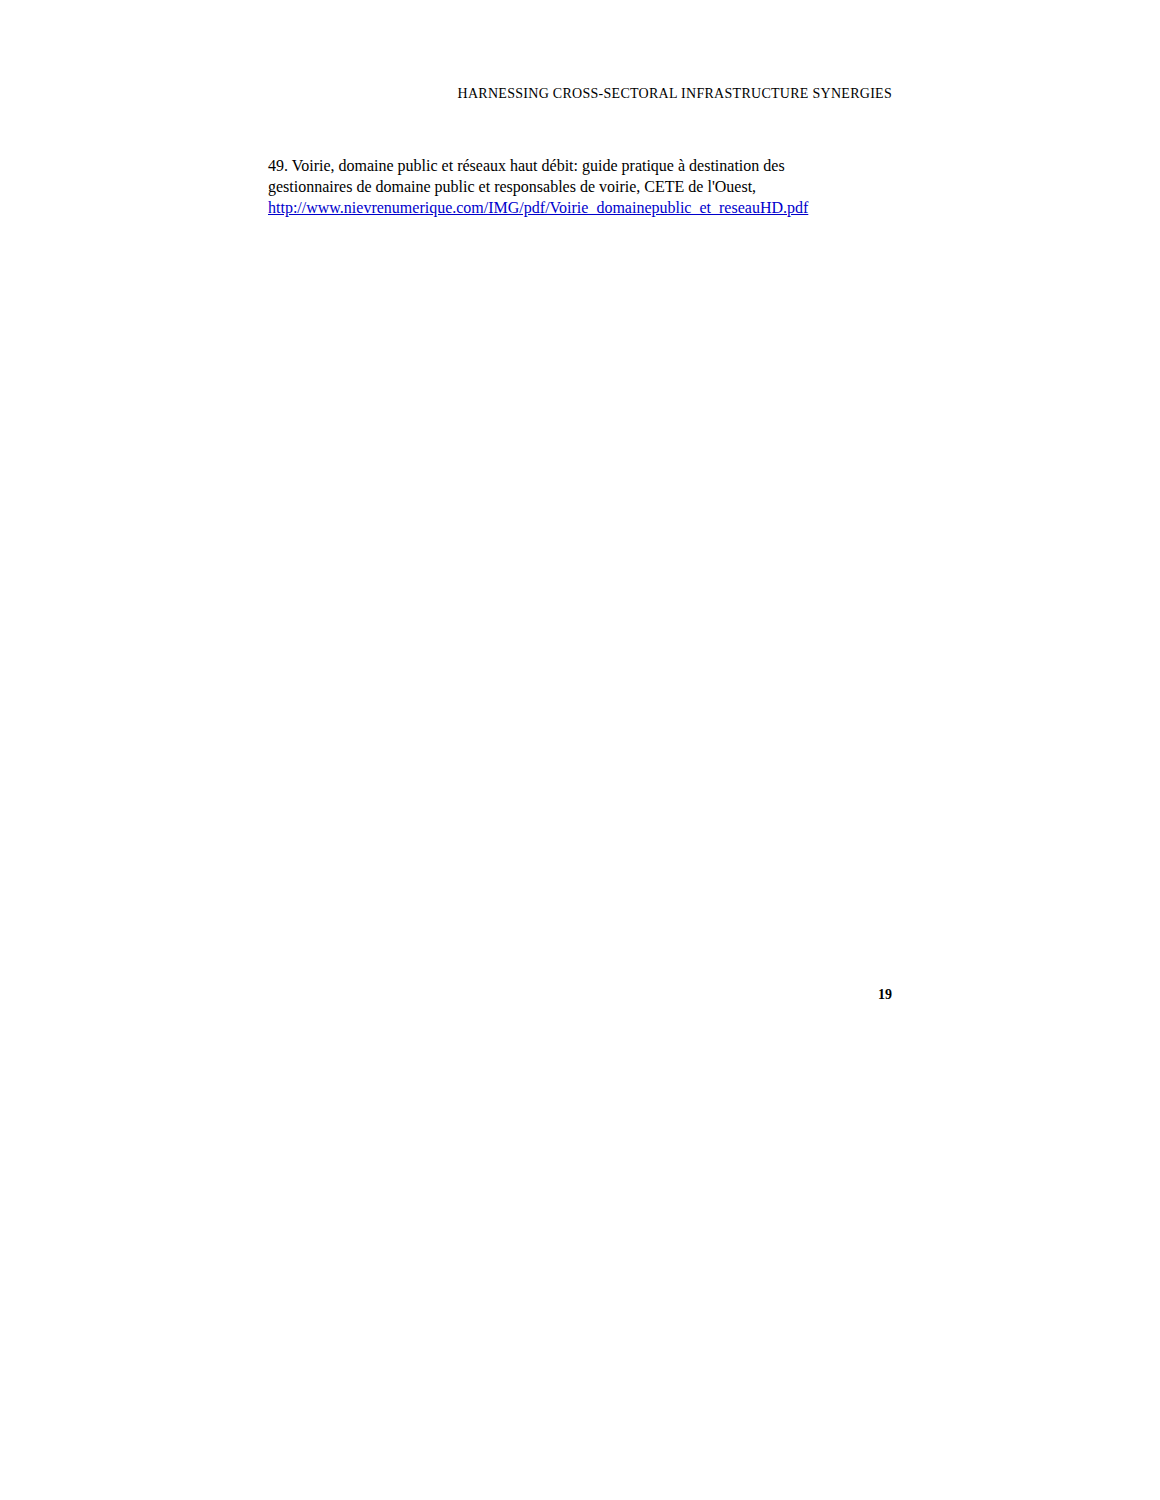Harnessing Cross-Sectoral Infrastructure Synergies
49. Voirie, domaine public et réseaux haut débit: guide pratique à destination des gestionnaires de domaine public et responsables de voirie, CETE de l'Ouest,
http://www.nievrenumerique.com/IMG/pdf/Voirie_domainepublic_et_reseauHD.pdf
19